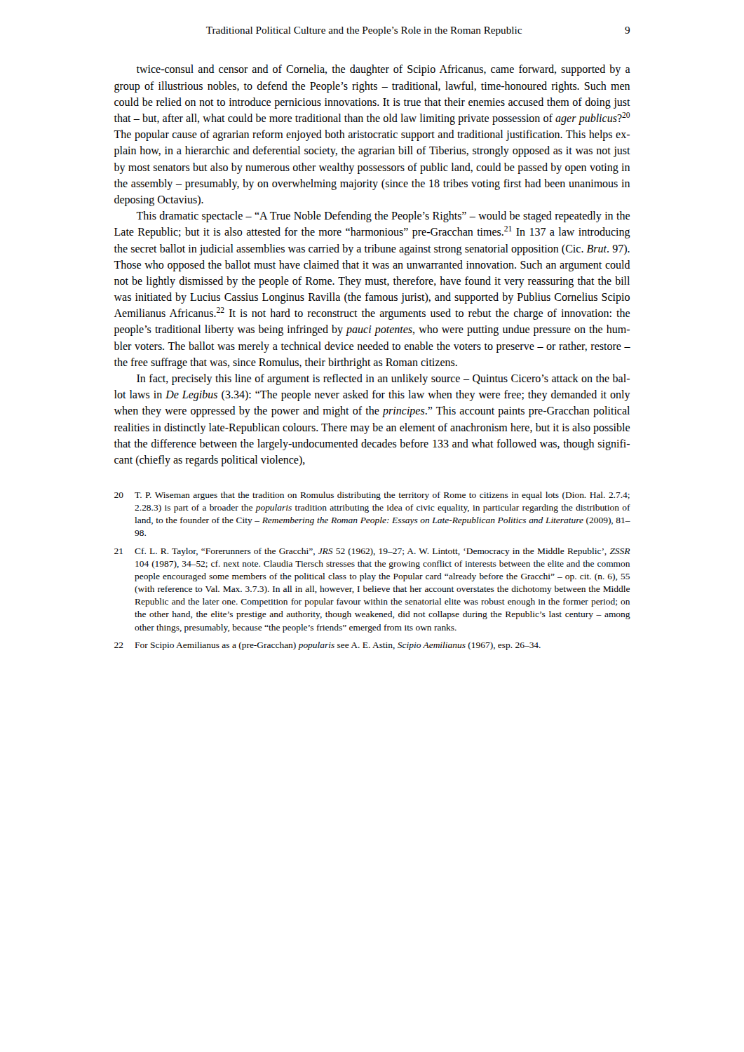Traditional Political Culture and the People’s Role in the Roman Republic 9
twice-consul and censor and of Cornelia, the daughter of Scipio Africanus, came forward, supported by a group of illustrious nobles, to defend the People’s rights – traditional, lawful, time-honoured rights. Such men could be relied on not to introduce pernicious innovations. It is true that their enemies accused them of doing just that – but, after all, what could be more traditional than the old law limiting private possession of ager publicus?20 The popular cause of agrarian reform enjoyed both aristocratic support and traditional justification. This helps explain how, in a hierarchic and deferential society, the agrarian bill of Tiberius, strongly opposed as it was not just by most senators but also by numerous other wealthy possessors of public land, could be passed by open voting in the assembly – presumably, by on overwhelming majority (since the 18 tribes voting first had been unanimous in deposing Octavius).
This dramatic spectacle – “A True Noble Defending the People’s Rights” – would be staged repeatedly in the Late Republic; but it is also attested for the more “harmonious” pre-Gracchan times.21 In 137 a law introducing the secret ballot in judicial assemblies was carried by a tribune against strong senatorial opposition (Cic. Brut. 97). Those who opposed the ballot must have claimed that it was an unwarranted innovation. Such an argument could not be lightly dismissed by the people of Rome. They must, therefore, have found it very reassuring that the bill was initiated by Lucius Cassius Longinus Ravilla (the famous jurist), and supported by Publius Cornelius Scipio Aemilianus Africanus.22 It is not hard to reconstruct the arguments used to rebut the charge of innovation: the people’s traditional liberty was being infringed by pauci potentes, who were putting undue pressure on the humbler voters. The ballot was merely a technical device needed to enable the voters to preserve – or rather, restore – the free suffrage that was, since Romulus, their birthright as Roman citizens.
In fact, precisely this line of argument is reflected in an unlikely source – Quintus Cicero’s attack on the ballot laws in De Legibus (3.34): “The people never asked for this law when they were free; they demanded it only when they were oppressed by the power and might of the principes.” This account paints pre-Gracchan political realities in distinctly late-Republican colours. There may be an element of anachronism here, but it is also possible that the difference between the largely-undocumented decades before 133 and what followed was, though significant (chiefly as regards political violence),
T. P. Wiseman argues that the tradition on Romulus distributing the territory of Rome to citizens in equal lots (Dion. Hal. 2.7.4; 2.28.3) is part of a broader the popularis tradition attributing the idea of civic equality, in particular regarding the distribution of land, to the founder of the City – Remembering the Roman People: Essays on Late-Republican Politics and Literature (2009), 81–98.
Cf. L. R. Taylor, “Forerunners of the Gracchi”, JRS 52 (1962), 19–27; A. W. Lintott, ‘Democracy in the Middle Republic’, ZSSR 104 (1987), 34–52; cf. next note. Claudia Tiersch stresses that the growing conflict of interests between the elite and the common people encouraged some members of the political class to play the Popular card “already before the Gracchi” – op. cit. (n. 6), 55 (with reference to Val. Max. 3.7.3). In all in all, however, I believe that her account overstates the dichotomy between the Middle Republic and the later one. Competition for popular favour within the senatorial elite was robust enough in the former period; on the other hand, the elite’s prestige and authority, though weakened, did not collapse during the Republic’s last century – among other things, presumably, because “the people’s friends” emerged from its own ranks.
For Scipio Aemilianus as a (pre-Gracchan) popularis see A. E. Astin, Scipio Aemilianus (1967), esp. 26–34.